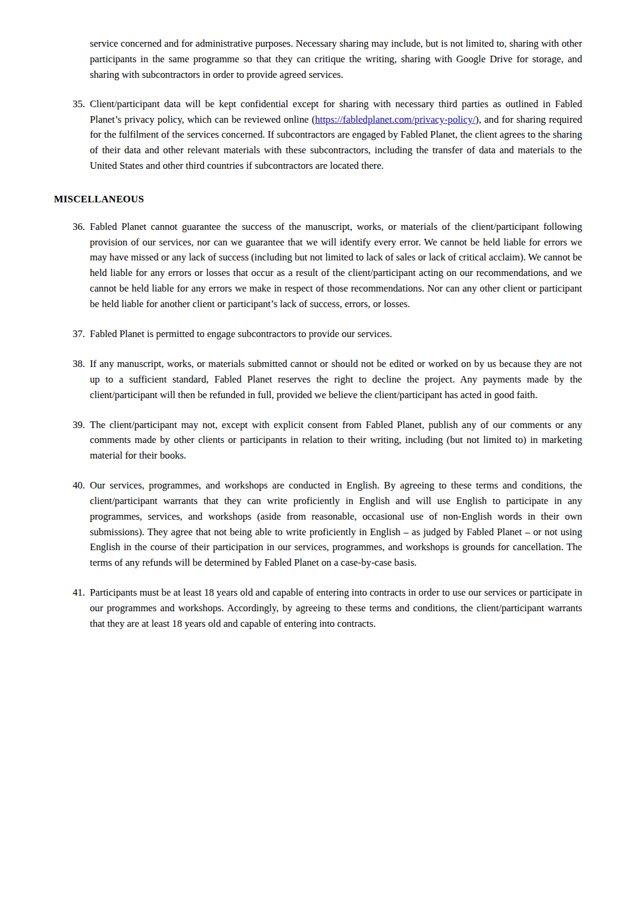service concerned and for administrative purposes. Necessary sharing may include, but is not limited to, sharing with other participants in the same programme so that they can critique the writing, sharing with Google Drive for storage, and sharing with subcontractors in order to provide agreed services.
35. Client/participant data will be kept confidential except for sharing with necessary third parties as outlined in Fabled Planet’s privacy policy, which can be reviewed online (https://fabledplanet.com/privacy-policy/), and for sharing required for the fulfilment of the services concerned. If subcontractors are engaged by Fabled Planet, the client agrees to the sharing of their data and other relevant materials with these subcontractors, including the transfer of data and materials to the United States and other third countries if subcontractors are located there.
MISCELLANEOUS
36. Fabled Planet cannot guarantee the success of the manuscript, works, or materials of the client/participant following provision of our services, nor can we guarantee that we will identify every error. We cannot be held liable for errors we may have missed or any lack of success (including but not limited to lack of sales or lack of critical acclaim). We cannot be held liable for any errors or losses that occur as a result of the client/participant acting on our recommendations, and we cannot be held liable for any errors we make in respect of those recommendations. Nor can any other client or participant be held liable for another client or participant’s lack of success, errors, or losses.
37. Fabled Planet is permitted to engage subcontractors to provide our services.
38. If any manuscript, works, or materials submitted cannot or should not be edited or worked on by us because they are not up to a sufficient standard, Fabled Planet reserves the right to decline the project. Any payments made by the client/participant will then be refunded in full, provided we believe the client/participant has acted in good faith.
39. The client/participant may not, except with explicit consent from Fabled Planet, publish any of our comments or any comments made by other clients or participants in relation to their writing, including (but not limited to) in marketing material for their books.
40. Our services, programmes, and workshops are conducted in English. By agreeing to these terms and conditions, the client/participant warrants that they can write proficiently in English and will use English to participate in any programmes, services, and workshops (aside from reasonable, occasional use of non-English words in their own submissions). They agree that not being able to write proficiently in English – as judged by Fabled Planet – or not using English in the course of their participation in our services, programmes, and workshops is grounds for cancellation. The terms of any refunds will be determined by Fabled Planet on a case-by-case basis.
41. Participants must be at least 18 years old and capable of entering into contracts in order to use our services or participate in our programmes and workshops. Accordingly, by agreeing to these terms and conditions, the client/participant warrants that they are at least 18 years old and capable of entering into contracts.